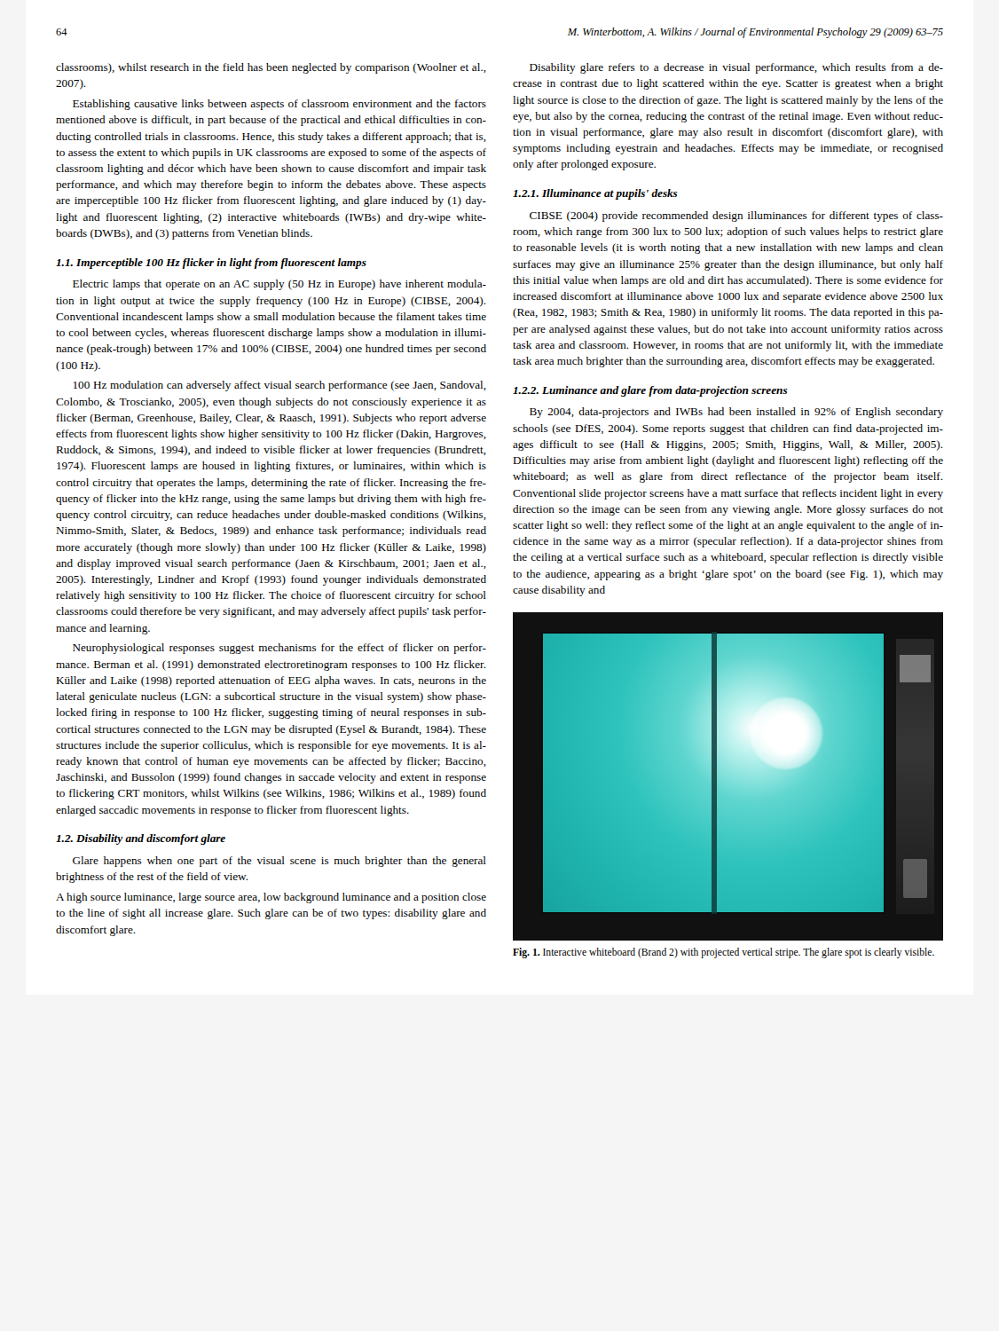64 M. Winterbottom, A. Wilkins / Journal of Environmental Psychology 29 (2009) 63–75
classrooms), whilst research in the field has been neglected by comparison (Woolner et al., 2007).
Establishing causative links between aspects of classroom environment and the factors mentioned above is difficult, in part because of the practical and ethical difficulties in conducting controlled trials in classrooms. Hence, this study takes a different approach; that is, to assess the extent to which pupils in UK classrooms are exposed to some of the aspects of classroom lighting and décor which have been shown to cause discomfort and impair task performance, and which may therefore begin to inform the debates above. These aspects are imperceptible 100 Hz flicker from fluorescent lighting, and glare induced by (1) daylight and fluorescent lighting, (2) interactive whiteboards (IWBs) and dry-wipe whiteboards (DWBs), and (3) patterns from Venetian blinds.
1.1. Imperceptible 100 Hz flicker in light from fluorescent lamps
Electric lamps that operate on an AC supply (50 Hz in Europe) have inherent modulation in light output at twice the supply frequency (100 Hz in Europe) (CIBSE, 2004). Conventional incandescent lamps show a small modulation because the filament takes time to cool between cycles, whereas fluorescent discharge lamps show a modulation in illuminance (peak-trough) between 17% and 100% (CIBSE, 2004) one hundred times per second (100 Hz).
100 Hz modulation can adversely affect visual search performance (see Jaen, Sandoval, Colombo, & Troscianko, 2005), even though subjects do not consciously experience it as flicker (Berman, Greenhouse, Bailey, Clear, & Raasch, 1991). Subjects who report adverse effects from fluorescent lights show higher sensitivity to 100 Hz flicker (Dakin, Hargroves, Ruddock, & Simons, 1994), and indeed to visible flicker at lower frequencies (Brundrett, 1974). Fluorescent lamps are housed in lighting fixtures, or luminaires, within which is control circuitry that operates the lamps, determining the rate of flicker. Increasing the frequency of flicker into the kHz range, using the same lamps but driving them with high frequency control circuitry, can reduce headaches under double-masked conditions (Wilkins, Nimmo-Smith, Slater, & Bedocs, 1989) and enhance task performance; individuals read more accurately (though more slowly) than under 100 Hz flicker (Küller & Laike, 1998) and display improved visual search performance (Jaen & Kirschbaum, 2001; Jaen et al., 2005). Interestingly, Lindner and Kropf (1993) found younger individuals demonstrated relatively high sensitivity to 100 Hz flicker. The choice of fluorescent circuitry for school classrooms could therefore be very significant, and may adversely affect pupils' task performance and learning.
Neurophysiological responses suggest mechanisms for the effect of flicker on performance. Berman et al. (1991) demonstrated electroretinogram responses to 100 Hz flicker. Küller and Laike (1998) reported attenuation of EEG alpha waves. In cats, neurons in the lateral geniculate nucleus (LGN: a subcortical structure in the visual system) show phase-locked firing in response to 100 Hz flicker, suggesting timing of neural responses in subcortical structures connected to the LGN may be disrupted (Eysel & Burandt, 1984). These structures include the superior colliculus, which is responsible for eye movements. It is already known that control of human eye movements can be affected by flicker; Baccino, Jaschinski, and Bussolon (1999) found changes in saccade velocity and extent in response to flickering CRT monitors, whilst Wilkins (see Wilkins, 1986; Wilkins et al., 1989) found enlarged saccadic movements in response to flicker from fluorescent lights.
1.2. Disability and discomfort glare
Glare happens when one part of the visual scene is much brighter than the general brightness of the rest of the field of view.
A high source luminance, large source area, low background luminance and a position close to the line of sight all increase glare. Such glare can be of two types: disability glare and discomfort glare.
Disability glare refers to a decrease in visual performance, which results from a decrease in contrast due to light scattered within the eye. Scatter is greatest when a bright light source is close to the direction of gaze. The light is scattered mainly by the lens of the eye, but also by the cornea, reducing the contrast of the retinal image. Even without reduction in visual performance, glare may also result in discomfort (discomfort glare), with symptoms including eyestrain and headaches. Effects may be immediate, or recognised only after prolonged exposure.
1.2.1. Illuminance at pupils' desks
CIBSE (2004) provide recommended design illuminances for different types of classroom, which range from 300 lux to 500 lux; adoption of such values helps to restrict glare to reasonable levels (it is worth noting that a new installation with new lamps and clean surfaces may give an illuminance 25% greater than the design illuminance, but only half this initial value when lamps are old and dirt has accumulated). There is some evidence for increased discomfort at illuminance above 1000 lux and separate evidence above 2500 lux (Rea, 1982, 1983; Smith & Rea, 1980) in uniformly lit rooms. The data reported in this paper are analysed against these values, but do not take into account uniformity ratios across task area and classroom. However, in rooms that are not uniformly lit, with the immediate task area much brighter than the surrounding area, discomfort effects may be exaggerated.
1.2.2. Luminance and glare from data-projection screens
By 2004, data-projectors and IWBs had been installed in 92% of English secondary schools (see DfES, 2004). Some reports suggest that children can find data-projected images difficult to see (Hall & Higgins, 2005; Smith, Higgins, Wall, & Miller, 2005). Difficulties may arise from ambient light (daylight and fluorescent light) reflecting off the whiteboard; as well as glare from direct reflectance of the projector beam itself. Conventional slide projector screens have a matt surface that reflects incident light in every direction so the image can be seen from any viewing angle. More glossy surfaces do not scatter light so well: they reflect some of the light at an angle equivalent to the angle of incidence in the same way as a mirror (specular reflection). If a data-projector shines from the ceiling at a vertical surface such as a whiteboard, specular reflection is directly visible to the audience, appearing as a bright ‘glare spot’ on the board (see Fig. 1), which may cause disability and
Fig. 1. Interactive whiteboard (Brand 2) with projected vertical stripe. The glare spot is clearly visible.